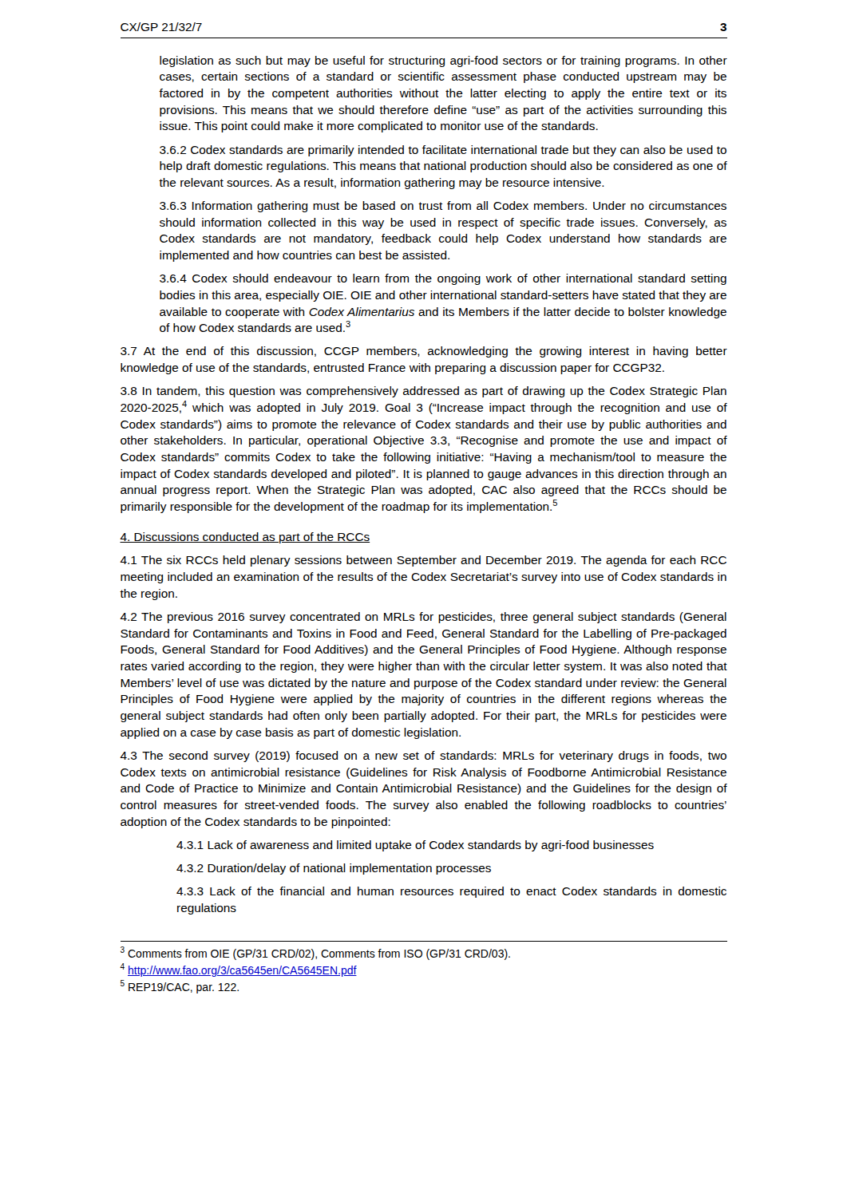CX/GP 21/32/7 3
legislation as such but may be useful for structuring agri-food sectors or for training programs. In other cases, certain sections of a standard or scientific assessment phase conducted upstream may be factored in by the competent authorities without the latter electing to apply the entire text or its provisions. This means that we should therefore define “use” as part of the activities surrounding this issue. This point could make it more complicated to monitor use of the standards.
3.6.2 Codex standards are primarily intended to facilitate international trade but they can also be used to help draft domestic regulations. This means that national production should also be considered as one of the relevant sources. As a result, information gathering may be resource intensive.
3.6.3 Information gathering must be based on trust from all Codex members. Under no circumstances should information collected in this way be used in respect of specific trade issues. Conversely, as Codex standards are not mandatory, feedback could help Codex understand how standards are implemented and how countries can best be assisted.
3.6.4 Codex should endeavour to learn from the ongoing work of other international standard setting bodies in this area, especially OIE. OIE and other international standard-setters have stated that they are available to cooperate with Codex Alimentarius and its Members if the latter decide to bolster knowledge of how Codex standards are used.3
3.7 At the end of this discussion, CCGP members, acknowledging the growing interest in having better knowledge of use of the standards, entrusted France with preparing a discussion paper for CCGP32.
3.8 In tandem, this question was comprehensively addressed as part of drawing up the Codex Strategic Plan 2020-2025,4 which was adopted in July 2019. Goal 3 (“Increase impact through the recognition and use of Codex standards”) aims to promote the relevance of Codex standards and their use by public authorities and other stakeholders. In particular, operational Objective 3.3, “Recognise and promote the use and impact of Codex standards” commits Codex to take the following initiative: “Having a mechanism/tool to measure the impact of Codex standards developed and piloted”. It is planned to gauge advances in this direction through an annual progress report. When the Strategic Plan was adopted, CAC also agreed that the RCCs should be primarily responsible for the development of the roadmap for its implementation.5
4. Discussions conducted as part of the RCCs
4.1 The six RCCs held plenary sessions between September and December 2019. The agenda for each RCC meeting included an examination of the results of the Codex Secretariat’s survey into use of Codex standards in the region.
4.2 The previous 2016 survey concentrated on MRLs for pesticides, three general subject standards (General Standard for Contaminants and Toxins in Food and Feed, General Standard for the Labelling of Pre-packaged Foods, General Standard for Food Additives) and the General Principles of Food Hygiene. Although response rates varied according to the region, they were higher than with the circular letter system. It was also noted that Members’ level of use was dictated by the nature and purpose of the Codex standard under review: the General Principles of Food Hygiene were applied by the majority of countries in the different regions whereas the general subject standards had often only been partially adopted. For their part, the MRLs for pesticides were applied on a case by case basis as part of domestic legislation.
4.3 The second survey (2019) focused on a new set of standards: MRLs for veterinary drugs in foods, two Codex texts on antimicrobial resistance (Guidelines for Risk Analysis of Foodborne Antimicrobial Resistance and Code of Practice to Minimize and Contain Antimicrobial Resistance) and the Guidelines for the design of control measures for street-vended foods. The survey also enabled the following roadblocks to countries’ adoption of the Codex standards to be pinpointed:
4.3.1 Lack of awareness and limited uptake of Codex standards by agri-food businesses
4.3.2 Duration/delay of national implementation processes
4.3.3 Lack of the financial and human resources required to enact Codex standards in domestic regulations
3 Comments from OIE (GP/31 CRD/02), Comments from ISO (GP/31 CRD/03).
4 http://www.fao.org/3/ca5645en/CA5645EN.pdf
5 REP19/CAC, par. 122.